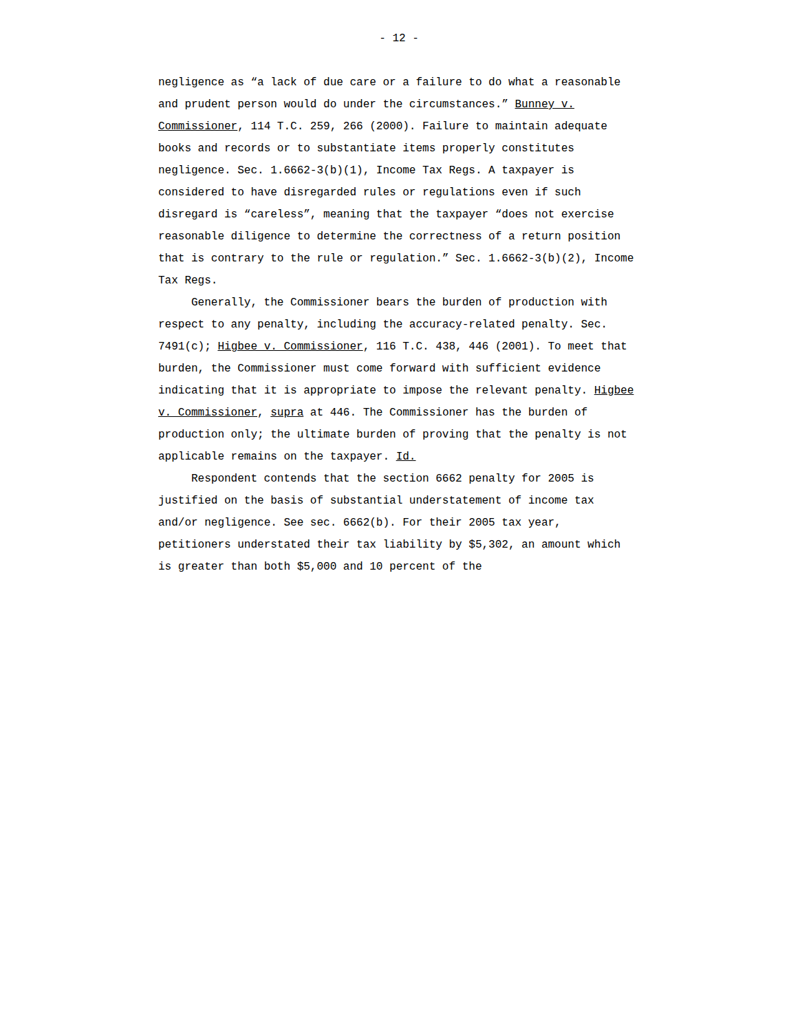- 12 -
negligence as “a lack of due care or a failure to do what a reasonable and prudent person would do under the circumstances.” Bunney v. Commissioner, 114 T.C. 259, 266 (2000). Failure to maintain adequate books and records or to substantiate items properly constitutes negligence. Sec. 1.6662-3(b)(1), Income Tax Regs. A taxpayer is considered to have disregarded rules or regulations even if such disregard is “careless”, meaning that the taxpayer “does not exercise reasonable diligence to determine the correctness of a return position that is contrary to the rule or regulation.” Sec. 1.6662-3(b)(2), Income Tax Regs.
Generally, the Commissioner bears the burden of production with respect to any penalty, including the accuracy-related penalty. Sec. 7491(c); Higbee v. Commissioner, 116 T.C. 438, 446 (2001). To meet that burden, the Commissioner must come forward with sufficient evidence indicating that it is appropriate to impose the relevant penalty. Higbee v. Commissioner, supra at 446. The Commissioner has the burden of production only; the ultimate burden of proving that the penalty is not applicable remains on the taxpayer. Id.
Respondent contends that the section 6662 penalty for 2005 is justified on the basis of substantial understatement of income tax and/or negligence. See sec. 6662(b). For their 2005 tax year, petitioners understated their tax liability by $5,302, an amount which is greater than both $5,000 and 10 percent of the